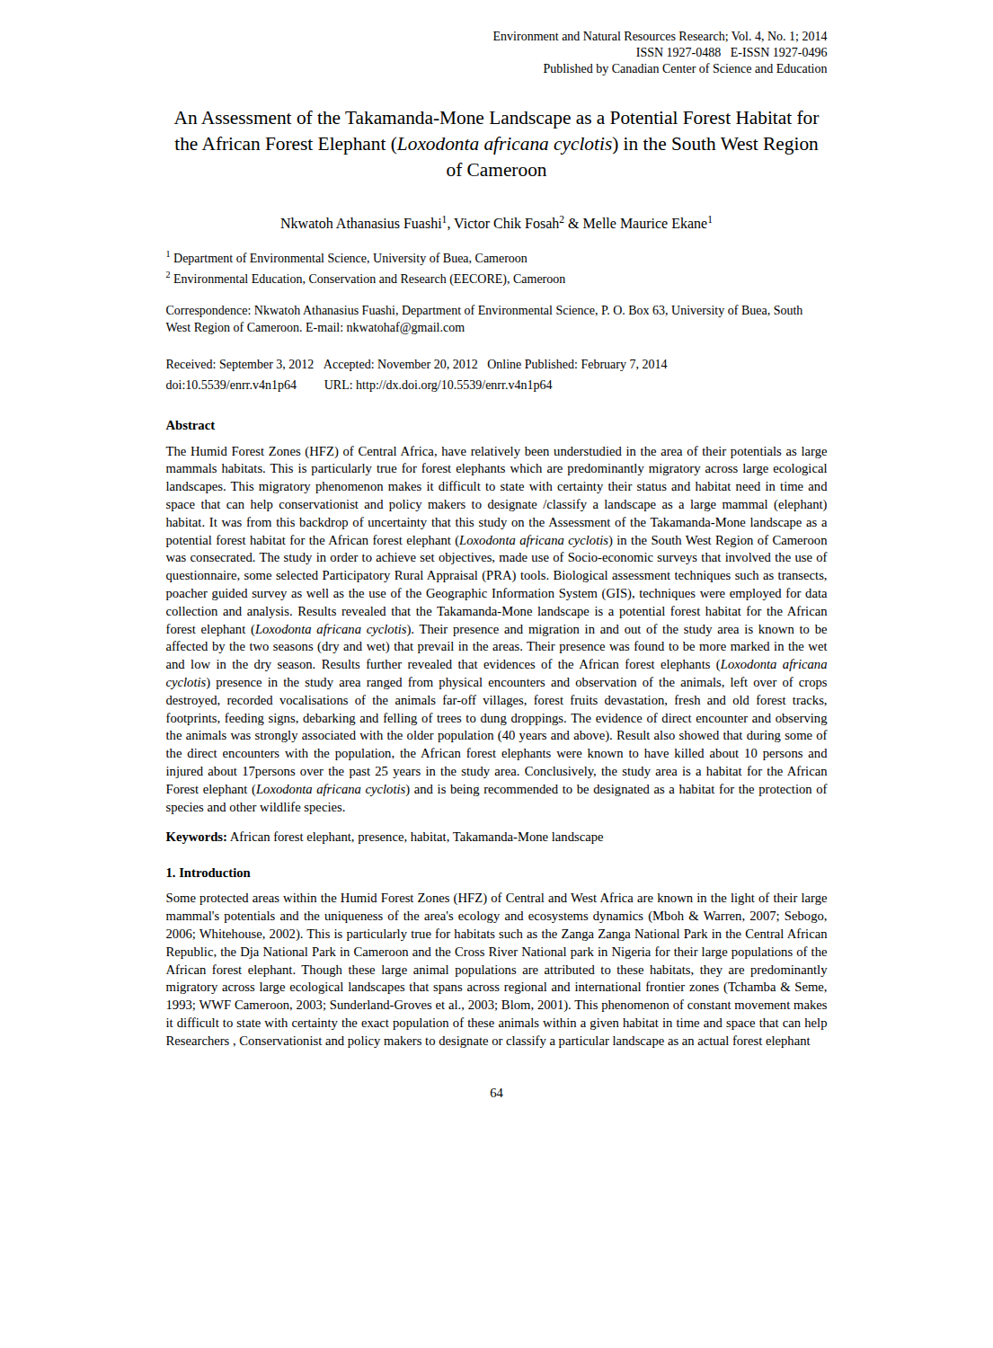Environment and Natural Resources Research; Vol. 4, No. 1; 2014
ISSN 1927-0488 E-ISSN 1927-0496
Published by Canadian Center of Science and Education
An Assessment of the Takamanda-Mone Landscape as a Potential Forest Habitat for the African Forest Elephant (Loxodonta africana cyclotis) in the South West Region of Cameroon
Nkwatoh Athanasius Fuashi1, Victor Chik Fosah2 & Melle Maurice Ekane1
1 Department of Environmental Science, University of Buea, Cameroon
2 Environmental Education, Conservation and Research (EECORE), Cameroon
Correspondence: Nkwatoh Athanasius Fuashi, Department of Environmental Science, P. O. Box 63, University of Buea, South West Region of Cameroon. E-mail: nkwatohaf@gmail.com
Received: September 3, 2012 Accepted: November 20, 2012 Online Published: February 7, 2014
doi:10.5539/enrr.v4n1p64 URL: http://dx.doi.org/10.5539/enrr.v4n1p64
Abstract
The Humid Forest Zones (HFZ) of Central Africa, have relatively been understudied in the area of their potentials as large mammals habitats. This is particularly true for forest elephants which are predominantly migratory across large ecological landscapes. This migratory phenomenon makes it difficult to state with certainty their status and habitat need in time and space that can help conservationist and policy makers to designate /classify a landscape as a large mammal (elephant) habitat. It was from this backdrop of uncertainty that this study on the Assessment of the Takamanda-Mone landscape as a potential forest habitat for the African forest elephant (Loxodonta africana cyclotis) in the South West Region of Cameroon was consecrated. The study in order to achieve set objectives, made use of Socio-economic surveys that involved the use of questionnaire, some selected Participatory Rural Appraisal (PRA) tools. Biological assessment techniques such as transects, poacher guided survey as well as the use of the Geographic Information System (GIS), techniques were employed for data collection and analysis. Results revealed that the Takamanda-Mone landscape is a potential forest habitat for the African forest elephant (Loxodonta africana cyclotis). Their presence and migration in and out of the study area is known to be affected by the two seasons (dry and wet) that prevail in the areas. Their presence was found to be more marked in the wet and low in the dry season. Results further revealed that evidences of the African forest elephants (Loxodonta africana cyclotis) presence in the study area ranged from physical encounters and observation of the animals, left over of crops destroyed, recorded vocalisations of the animals far-off villages, forest fruits devastation, fresh and old forest tracks, footprints, feeding signs, debarking and felling of trees to dung droppings. The evidence of direct encounter and observing the animals was strongly associated with the older population (40 years and above). Result also showed that during some of the direct encounters with the population, the African forest elephants were known to have killed about 10 persons and injured about 17persons over the past 25 years in the study area. Conclusively, the study area is a habitat for the African Forest elephant (Loxodonta africana cyclotis) and is being recommended to be designated as a habitat for the protection of species and other wildlife species.
Keywords: African forest elephant, presence, habitat, Takamanda-Mone landscape
1. Introduction
Some protected areas within the Humid Forest Zones (HFZ) of Central and West Africa are known in the light of their large mammal's potentials and the uniqueness of the area's ecology and ecosystems dynamics (Mboh & Warren, 2007; Sebogo, 2006; Whitehouse, 2002). This is particularly true for habitats such as the Zanga Zanga National Park in the Central African Republic, the Dja National Park in Cameroon and the Cross River National park in Nigeria for their large populations of the African forest elephant. Though these large animal populations are attributed to these habitats, they are predominantly migratory across large ecological landscapes that spans across regional and international frontier zones (Tchamba & Seme, 1993; WWF Cameroon, 2003; Sunderland-Groves et al., 2003; Blom, 2001). This phenomenon of constant movement makes it difficult to state with certainty the exact population of these animals within a given habitat in time and space that can help Researchers , Conservationist and policy makers to designate or classify a particular landscape as an actual forest elephant
64